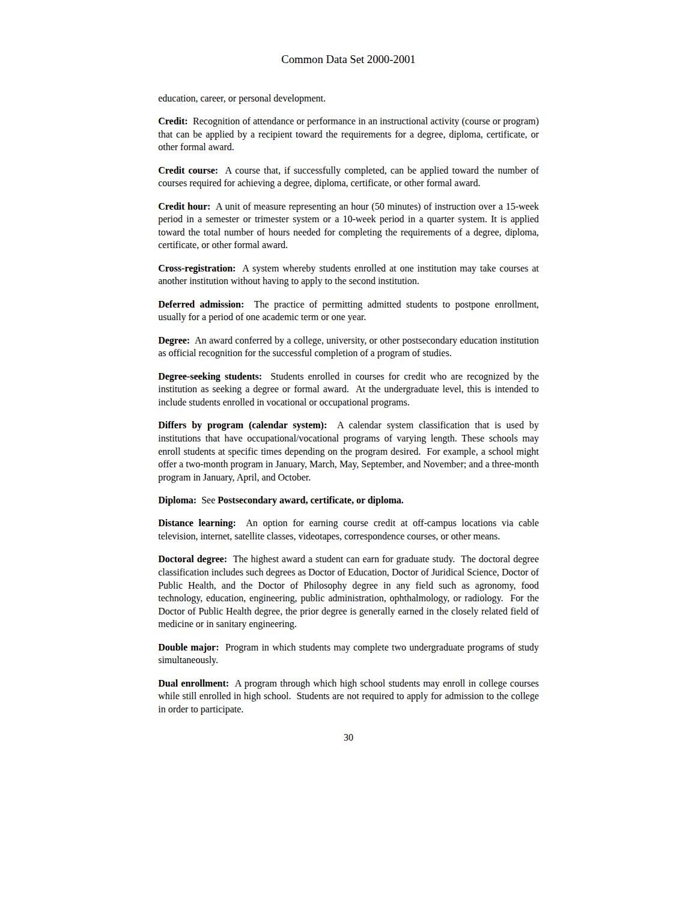Common Data Set 2000-2001
education, career, or personal development.
Credit: Recognition of attendance or performance in an instructional activity (course or program) that can be applied by a recipient toward the requirements for a degree, diploma, certificate, or other formal award.
Credit course: A course that, if successfully completed, can be applied toward the number of courses required for achieving a degree, diploma, certificate, or other formal award.
Credit hour: A unit of measure representing an hour (50 minutes) of instruction over a 15-week period in a semester or trimester system or a 10-week period in a quarter system. It is applied toward the total number of hours needed for completing the requirements of a degree, diploma, certificate, or other formal award.
Cross-registration: A system whereby students enrolled at one institution may take courses at another institution without having to apply to the second institution.
Deferred admission: The practice of permitting admitted students to postpone enrollment, usually for a period of one academic term or one year.
Degree: An award conferred by a college, university, or other postsecondary education institution as official recognition for the successful completion of a program of studies.
Degree-seeking students: Students enrolled in courses for credit who are recognized by the institution as seeking a degree or formal award. At the undergraduate level, this is intended to include students enrolled in vocational or occupational programs.
Differs by program (calendar system): A calendar system classification that is used by institutions that have occupational/vocational programs of varying length. These schools may enroll students at specific times depending on the program desired. For example, a school might offer a two-month program in January, March, May, September, and November; and a three-month program in January, April, and October.
Diploma: See Postsecondary award, certificate, or diploma.
Distance learning: An option for earning course credit at off-campus locations via cable television, internet, satellite classes, videotapes, correspondence courses, or other means.
Doctoral degree: The highest award a student can earn for graduate study. The doctoral degree classification includes such degrees as Doctor of Education, Doctor of Juridical Science, Doctor of Public Health, and the Doctor of Philosophy degree in any field such as agronomy, food technology, education, engineering, public administration, ophthalmology, or radiology. For the Doctor of Public Health degree, the prior degree is generally earned in the closely related field of medicine or in sanitary engineering.
Double major: Program in which students may complete two undergraduate programs of study simultaneously.
Dual enrollment: A program through which high school students may enroll in college courses while still enrolled in high school. Students are not required to apply for admission to the college in order to participate.
30